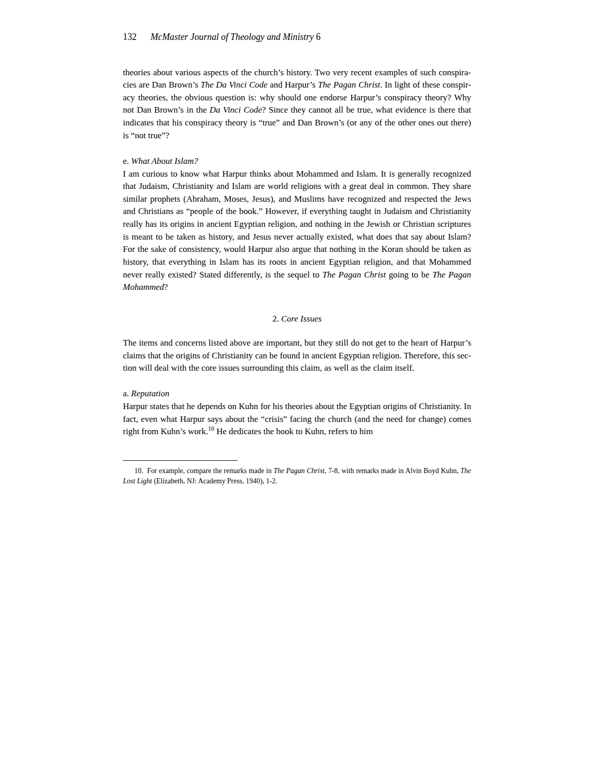132 McMaster Journal of Theology and Ministry 6
theories about various aspects of the church’s history. Two very recent examples of such conspiracies are Dan Brown’s The Da Vinci Code and Harpur’s The Pagan Christ. In light of these conspiracy theories, the obvious question is: why should one endorse Harpur’s conspiracy theory? Why not Dan Brown’s in the Da Vinci Code? Since they cannot all be true, what evidence is there that indicates that his conspiracy theory is “true” and Dan Brown’s (or any of the other ones out there) is “not true”?
e. What About Islam?
I am curious to know what Harpur thinks about Mohammed and Islam. It is generally recognized that Judaism, Christianity and Islam are world religions with a great deal in common. They share similar prophets (Abraham, Moses, Jesus), and Muslims have recognized and respected the Jews and Christians as “people of the book.” However, if everything taught in Judaism and Christianity really has its origins in ancient Egyptian religion, and nothing in the Jewish or Christian scriptures is meant to be taken as history, and Jesus never actually existed, what does that say about Islam? For the sake of consistency, would Harpur also argue that nothing in the Koran should be taken as history, that everything in Islam has its roots in ancient Egyptian religion, and that Mohammed never really existed? Stated differently, is the sequel to The Pagan Christ going to be The Pagan Mohammed?
2. Core Issues
The items and concerns listed above are important, but they still do not get to the heart of Harpur’s claims that the origins of Christianity can be found in ancient Egyptian religion. Therefore, this section will deal with the core issues surrounding this claim, as well as the claim itself.
a. Reputation
Harpur states that he depends on Kuhn for his theories about the Egyptian origins of Christianity. In fact, even what Harpur says about the “crisis” facing the church (and the need for change) comes right from Kuhn’s work.10 He dedicates the book to Kuhn, refers to him
10. For example, compare the remarks made in The Pagan Christ, 7-8, with remarks made in Alvin Boyd Kuhn, The Lost Light (Elizabeth, NJ: Academy Press, 1940), 1-2.